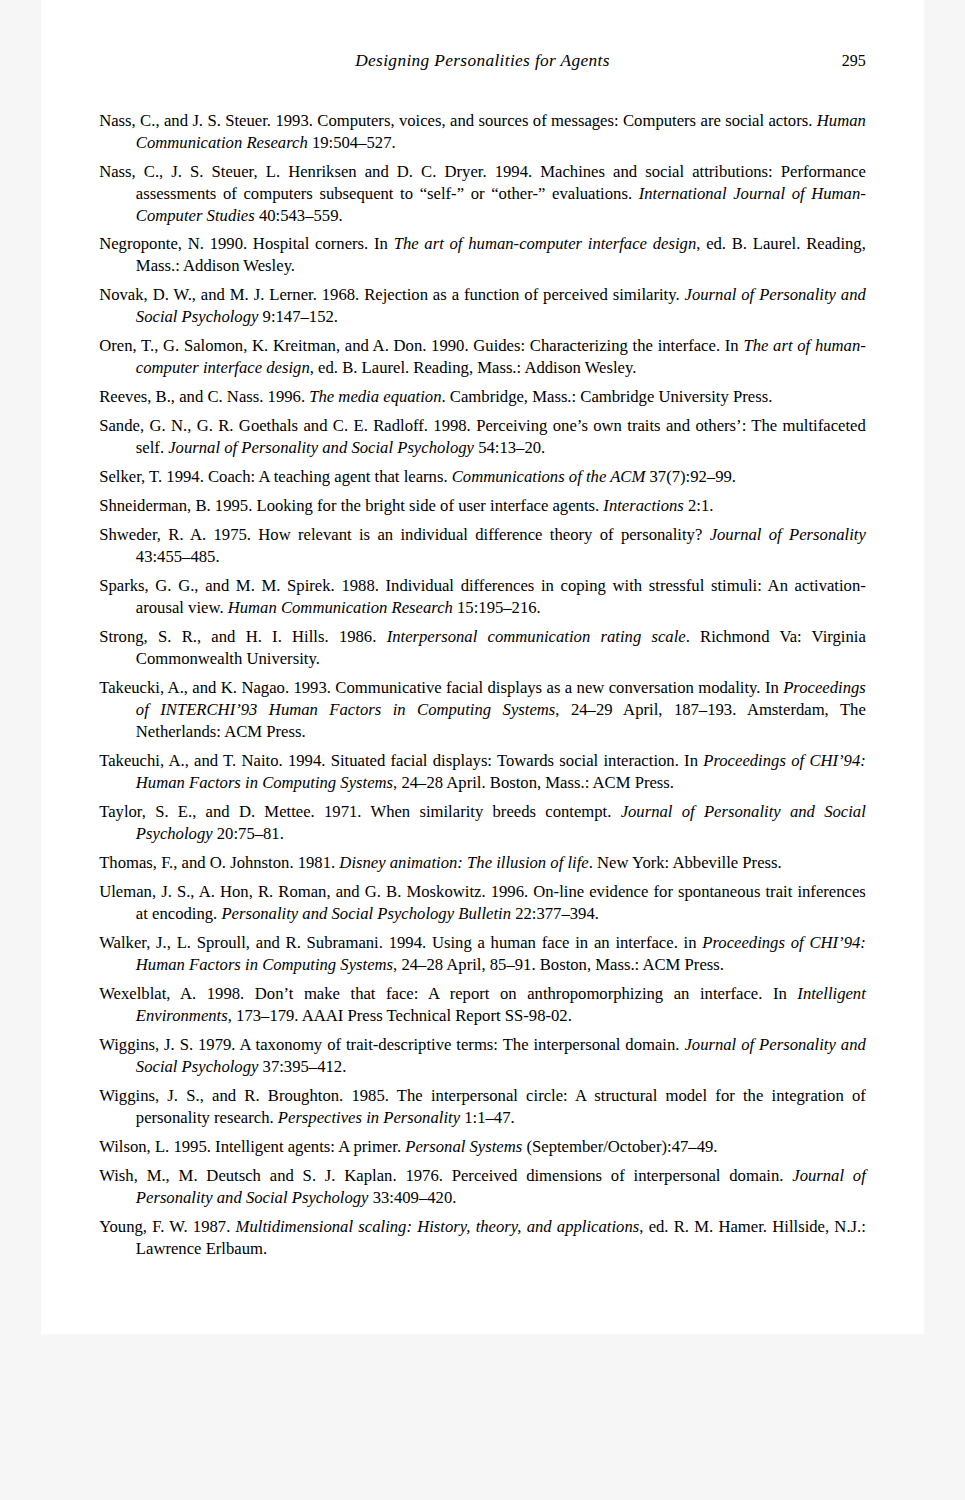Designing Personalities for Agents 295
Nass, C., and J. S. Steuer. 1993. Computers, voices, and sources of messages: Computers are social actors. Human Communication Research 19:504–527.
Nass, C., J. S. Steuer, L. Henriksen and D. C. Dryer. 1994. Machines and social attributions: Performance assessments of computers subsequent to “self-” or “other-” evaluations. International Journal of Human-Computer Studies 40:543–559.
Negroponte, N. 1990. Hospital corners. In The art of human-computer interface design, ed. B. Laurel. Reading, Mass.: Addison Wesley.
Novak, D. W., and M. J. Lerner. 1968. Rejection as a function of perceived similarity. Journal of Personality and Social Psychology 9:147–152.
Oren, T., G. Salomon, K. Kreitman, and A. Don. 1990. Guides: Characterizing the interface. In The art of human-computer interface design, ed. B. Laurel. Reading, Mass.: Addison Wesley.
Reeves, B., and C. Nass. 1996. The media equation. Cambridge, Mass.: Cambridge University Press.
Sande, G. N., G. R. Goethals and C. E. Radloff. 1998. Perceiving one’s own traits and others’: The multifaceted self. Journal of Personality and Social Psychology 54:13–20.
Selker, T. 1994. Coach: A teaching agent that learns. Communications of the ACM 37(7):92–99.
Shneiderman, B. 1995. Looking for the bright side of user interface agents. Interactions 2:1.
Shweder, R. A. 1975. How relevant is an individual difference theory of personality? Journal of Personality 43:455–485.
Sparks, G. G., and M. M. Spirek. 1988. Individual differences in coping with stressful stimuli: An activation-arousal view. Human Communication Research 15:195–216.
Strong, S. R., and H. I. Hills. 1986. Interpersonal communication rating scale. Richmond Va: Virginia Commonwealth University.
Takeucki, A., and K. Nagao. 1993. Communicative facial displays as a new conversation modality. In Proceedings of INTERCHI’93 Human Factors in Computing Systems, 24–29 April, 187–193. Amsterdam, The Netherlands: ACM Press.
Takeuchi, A., and T. Naito. 1994. Situated facial displays: Towards social interaction. In Proceedings of CHI’94: Human Factors in Computing Systems, 24–28 April. Boston, Mass.: ACM Press.
Taylor, S. E., and D. Mettee. 1971. When similarity breeds contempt. Journal of Personality and Social Psychology 20:75–81.
Thomas, F., and O. Johnston. 1981. Disney animation: The illusion of life. New York: Abbeville Press.
Uleman, J. S., A. Hon, R. Roman, and G. B. Moskowitz. 1996. On-line evidence for spontaneous trait inferences at encoding. Personality and Social Psychology Bulletin 22:377–394.
Walker, J., L. Sproull, and R. Subramani. 1994. Using a human face in an interface. in Proceedings of CHI’94: Human Factors in Computing Systems, 24–28 April, 85–91. Boston, Mass.: ACM Press.
Wexelblat, A. 1998. Don’t make that face: A report on anthropomorphizing an interface. In Intelligent Environments, 173–179. AAAI Press Technical Report SS-98-02.
Wiggins, J. S. 1979. A taxonomy of trait-descriptive terms: The interpersonal domain. Journal of Personality and Social Psychology 37:395–412.
Wiggins, J. S., and R. Broughton. 1985. The interpersonal circle: A structural model for the integration of personality research. Perspectives in Personality 1:1–47.
Wilson, L. 1995. Intelligent agents: A primer. Personal Systems (September/October):47–49.
Wish, M., M. Deutsch and S. J. Kaplan. 1976. Perceived dimensions of interpersonal domain. Journal of Personality and Social Psychology 33:409–420.
Young, F. W. 1987. Multidimensional scaling: History, theory, and applications, ed. R. M. Hamer. Hillside, N.J.: Lawrence Erlbaum.